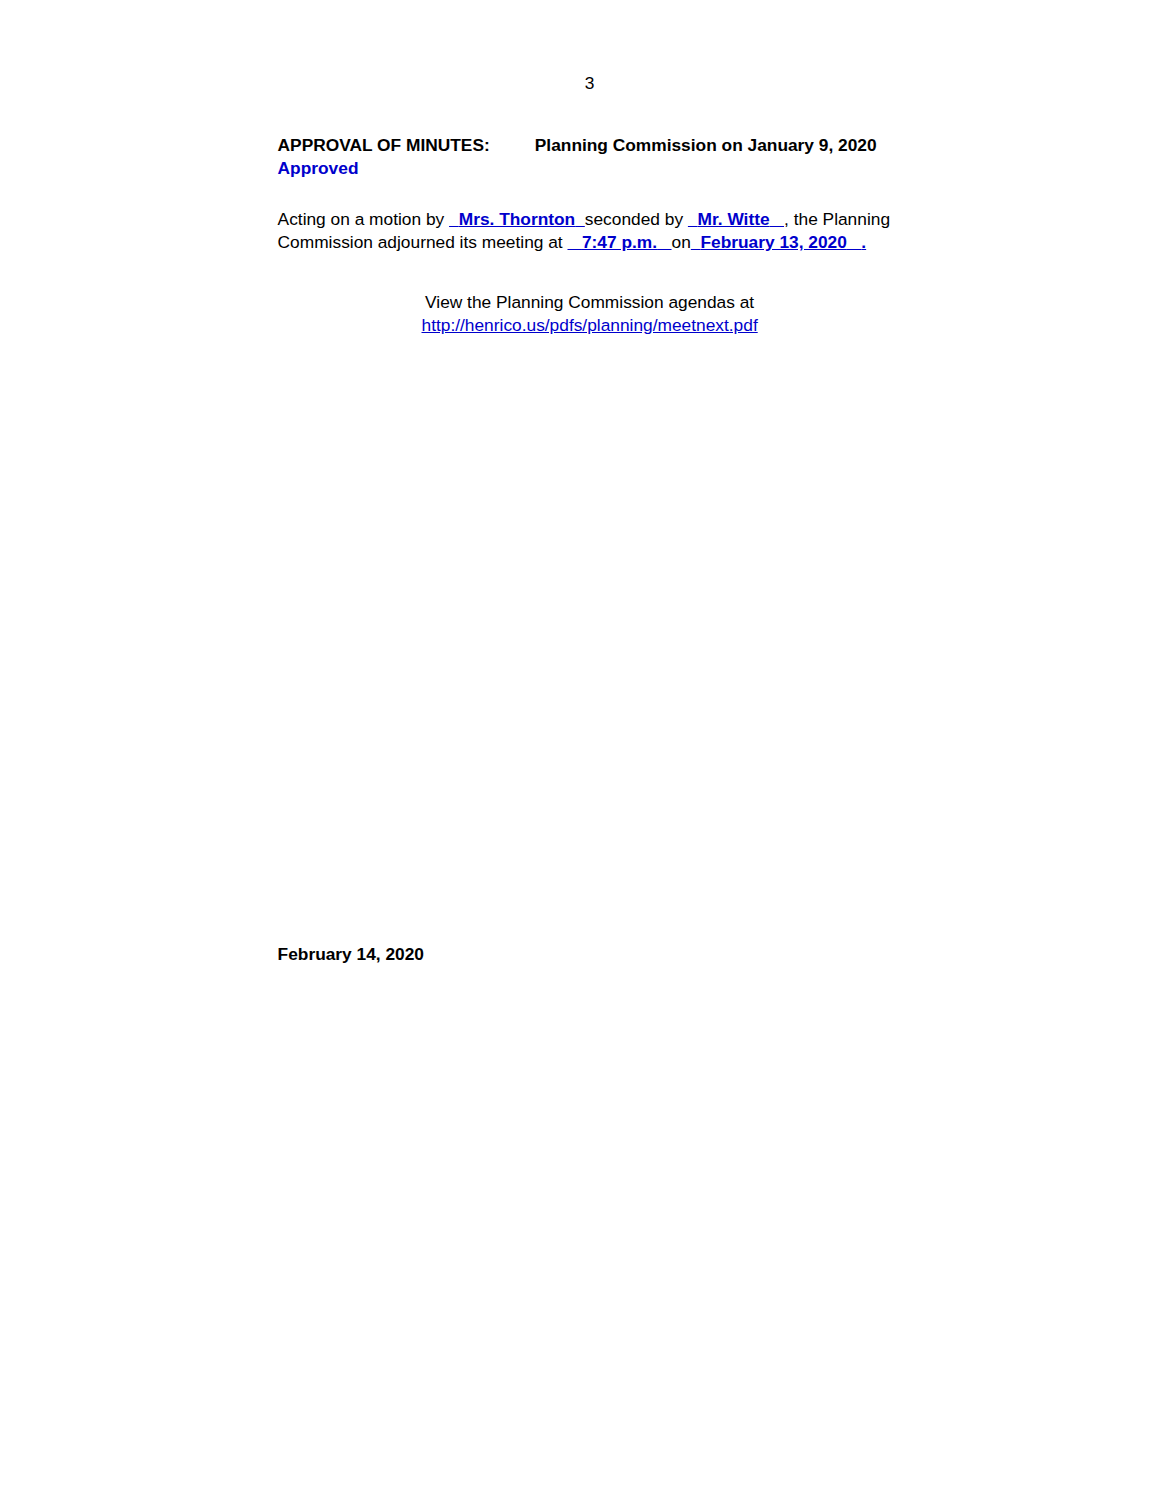3
APPROVAL OF MINUTES: Planning Commission on January 9, 2020
Approved
Acting on a motion by Mrs. Thornton seconded by Mr. Witte , the Planning Commission adjourned its meeting at 7:47 p.m. on February 13, 2020 .
View the Planning Commission agendas at
http://henrico.us/pdfs/planning/meetnext.pdf
February 14, 2020